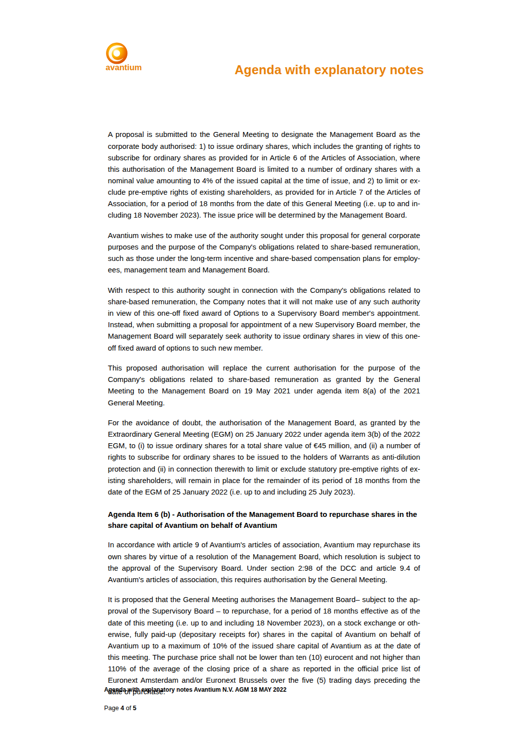avantium
Agenda with explanatory notes
A proposal is submitted to the General Meeting to designate the Management Board as the corporate body authorised: 1) to issue ordinary shares, which includes the granting of rights to subscribe for ordinary shares as provided for in Article 6 of the Articles of Association, where this authorisation of the Management Board is limited to a number of ordinary shares with a nominal value amounting to 4% of the issued capital at the time of issue, and 2) to limit or exclude pre-emptive rights of existing shareholders, as provided for in Article 7 of the Articles of Association, for a period of 18 months from the date of this General Meeting (i.e. up to and including 18 November 2023). The issue price will be determined by the Management Board.
Avantium wishes to make use of the authority sought under this proposal for general corporate purposes and the purpose of the Company's obligations related to share-based remuneration, such as those under the long-term incentive and share-based compensation plans for employees, management team and Management Board.
With respect to this authority sought in connection with the Company's obligations related to share-based remuneration, the Company notes that it will not make use of any such authority in view of this one-off fixed award of Options to a Supervisory Board member's appointment. Instead, when submitting a proposal for appointment of a new Supervisory Board member, the Management Board will separately seek authority to issue ordinary shares in view of this one-off fixed award of options to such new member.
This proposed authorisation will replace the current authorisation for the purpose of the Company's obligations related to share-based remuneration as granted by the General Meeting to the Management Board on 19 May 2021 under agenda item 8(a) of the 2021 General Meeting.
For the avoidance of doubt, the authorisation of the Management Board, as granted by the Extraordinary General Meeting (EGM) on 25 January 2022 under agenda item 3(b) of the 2022 EGM, to (i) to issue ordinary shares for a total share value of €45 million, and (ii) a number of rights to subscribe for ordinary shares to be issued to the holders of Warrants as anti-dilution protection and (ii) in connection therewith to limit or exclude statutory pre-emptive rights of existing shareholders, will remain in place for the remainder of its period of 18 months from the date of the EGM of 25 January 2022 (i.e. up to and including 25 July 2023).
Agenda Item 6 (b) - Authorisation of the Management Board to repurchase shares in the share capital of Avantium on behalf of Avantium
In accordance with article 9 of Avantium's articles of association, Avantium may repurchase its own shares by virtue of a resolution of the Management Board, which resolution is subject to the approval of the Supervisory Board. Under section 2:98 of the DCC and article 9.4 of Avantium's articles of association, this requires authorisation by the General Meeting.
It is proposed that the General Meeting authorises the Management Board– subject to the approval of the Supervisory Board – to repurchase, for a period of 18 months effective as of the date of this meeting (i.e. up to and including 18 November 2023), on a stock exchange or otherwise, fully paid-up (depositary receipts for) shares in the capital of Avantium on behalf of Avantium up to a maximum of 10% of the issued share capital of Avantium as at the date of this meeting. The purchase price shall not be lower than ten (10) eurocent and not higher than 110% of the average of the closing price of a share as reported in the official price list of Euronext Amsterdam and/or Euronext Brussels over the five (5) trading days preceding the date of purchase.
Agenda with explanatory notes Avantium N.V. AGM 18 MAY 2022
Page 4 of 5